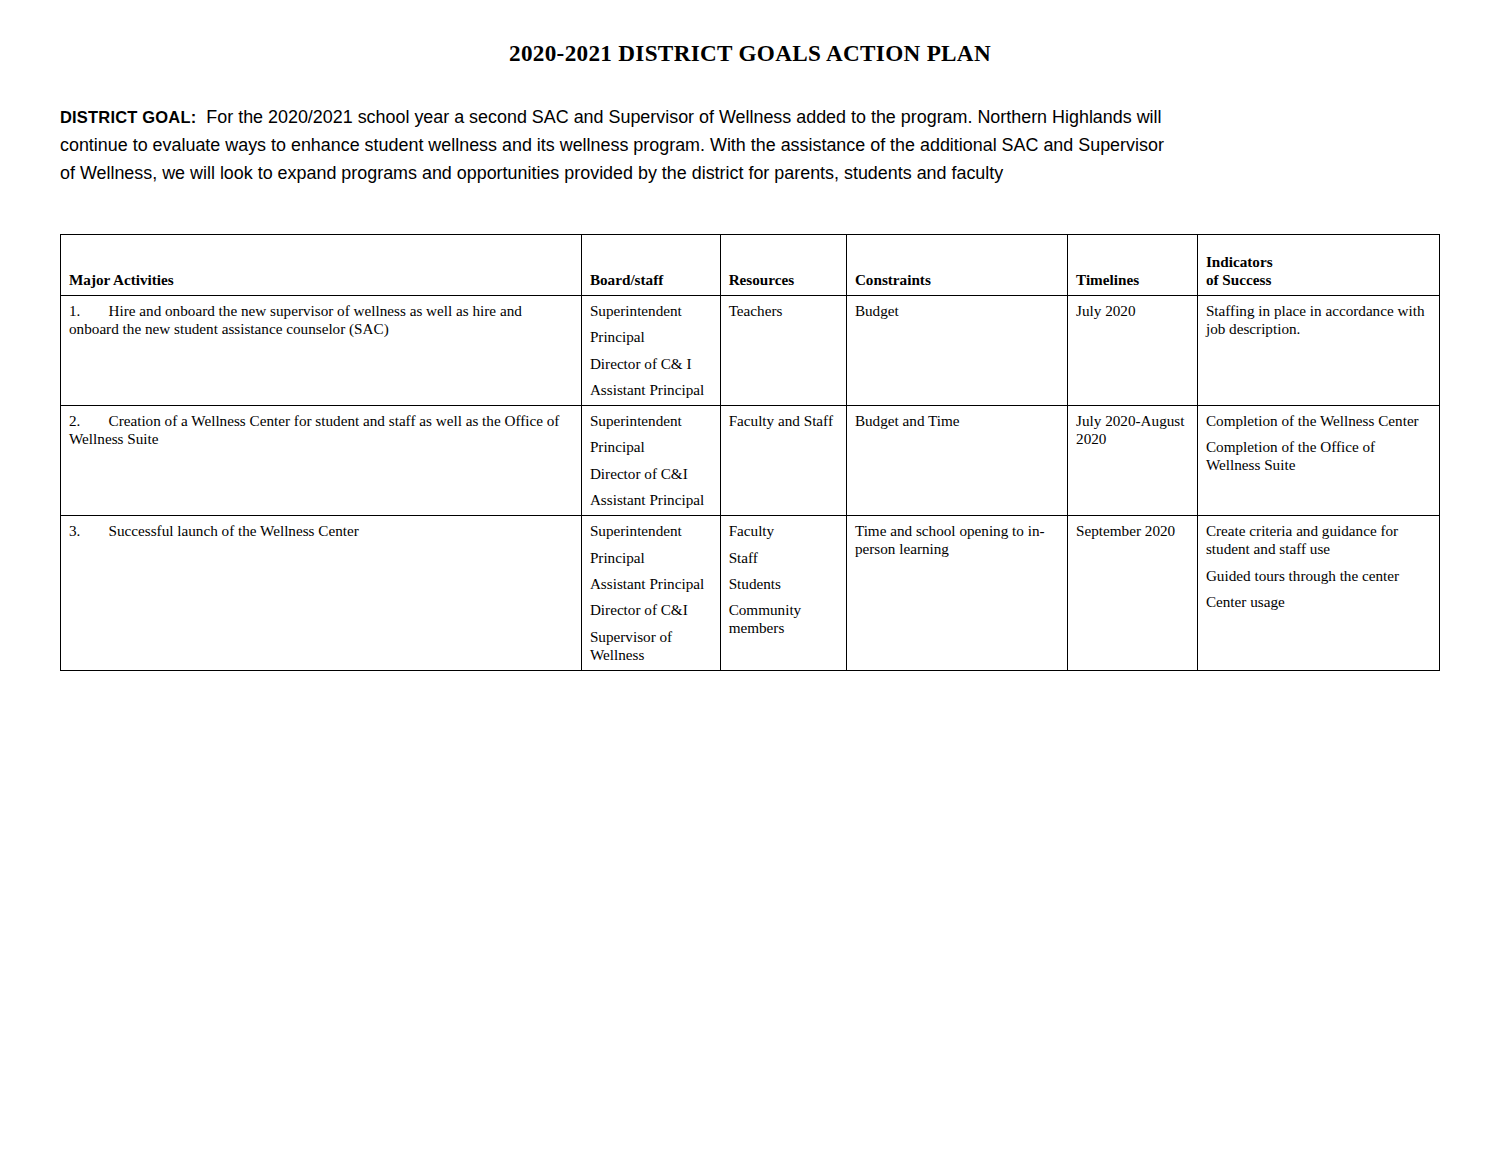2020-2021 DISTRICT GOALS ACTION PLAN
DISTRICT GOAL: For the 2020/2021 school year a second SAC and Supervisor of Wellness added to the program. Northern Highlands will continue to evaluate ways to enhance student wellness and its wellness program. With the assistance of the additional SAC and Supervisor of Wellness, we will look to expand programs and opportunities provided by the district for parents, students and faculty
| Major Activities | Board/staff | Resources | Constraints | Timelines | Indicators of Success |
| --- | --- | --- | --- | --- | --- |
| 1. Hire and onboard the new supervisor of wellness as well as hire and onboard the new student assistance counselor (SAC) | Superintendent Principal Director of C& I Assistant Principal | Teachers | Budget | July 2020 | Staffing in place in accordance with job description. |
| 2. Creation of a Wellness Center for student and staff as well as the Office of Wellness Suite | Superintendent Principal Director of C&I Assistant Principal | Faculty and Staff | Budget and Time | July 2020-August 2020 | Completion of the Wellness Center Completion of the Office of Wellness Suite |
| 3. Successful launch of the Wellness Center | Superintendent Principal Assistant Principal Director of C&I Supervisor of Wellness | Faculty Staff Students Community members | Time and school opening to in-person learning | September 2020 | Create criteria and guidance for student and staff use Guided tours through the center Center usage |